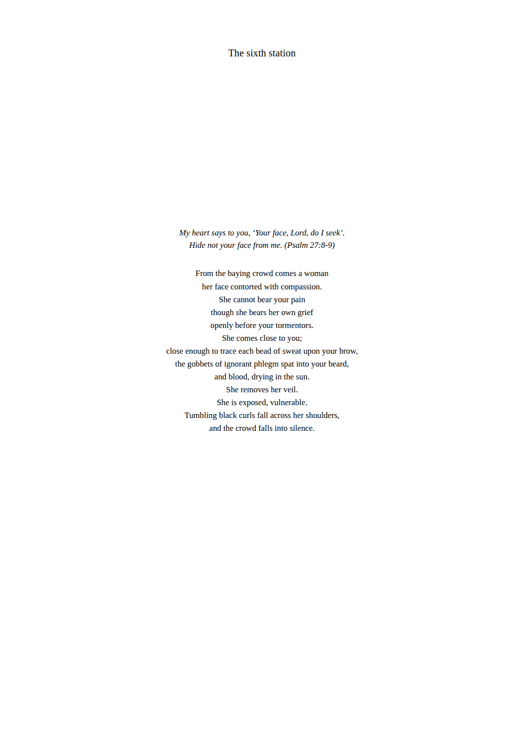The sixth station
My heart says to you, ‘Your face, Lord, do I seek’.
Hide not your face from me. (Psalm 27:8-9)
From the baying crowd comes a woman
her face contorted with compassion.
She cannot bear your pain
though she bears her own grief
openly before your tormentors.
She comes close to you;
close enough to trace each bead of sweat upon your brow,
the gobbets of ignorant phlegm spat into your beard,
and blood, drying in the sun.
She removes her veil.
She is exposed, vulnerable.
Tumbling black curls fall across her shoulders,
and the crowd falls into silence.